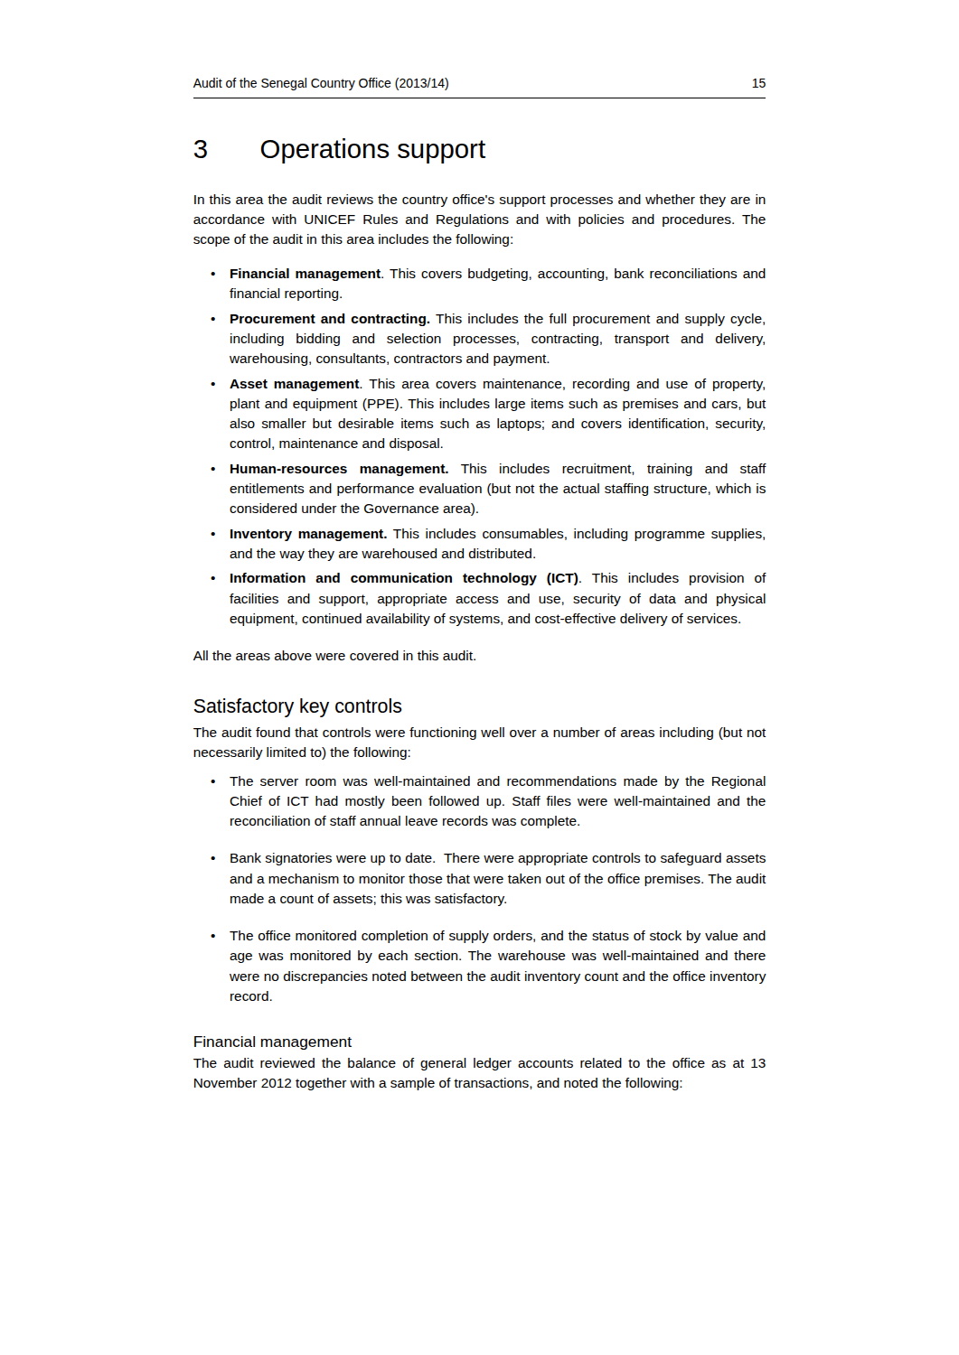Audit of the Senegal Country Office (2013/14) 15
3 Operations support
In this area the audit reviews the country office's support processes and whether they are in accordance with UNICEF Rules and Regulations and with policies and procedures. The scope of the audit in this area includes the following:
Financial management. This covers budgeting, accounting, bank reconciliations and financial reporting.
Procurement and contracting. This includes the full procurement and supply cycle, including bidding and selection processes, contracting, transport and delivery, warehousing, consultants, contractors and payment.
Asset management. This area covers maintenance, recording and use of property, plant and equipment (PPE). This includes large items such as premises and cars, but also smaller but desirable items such as laptops; and covers identification, security, control, maintenance and disposal.
Human-resources management. This includes recruitment, training and staff entitlements and performance evaluation (but not the actual staffing structure, which is considered under the Governance area).
Inventory management. This includes consumables, including programme supplies, and the way they are warehoused and distributed.
Information and communication technology (ICT). This includes provision of facilities and support, appropriate access and use, security of data and physical equipment, continued availability of systems, and cost-effective delivery of services.
All the areas above were covered in this audit.
Satisfactory key controls
The audit found that controls were functioning well over a number of areas including (but not necessarily limited to) the following:
The server room was well-maintained and recommendations made by the Regional Chief of ICT had mostly been followed up. Staff files were well-maintained and the reconciliation of staff annual leave records was complete.
Bank signatories were up to date. There were appropriate controls to safeguard assets and a mechanism to monitor those that were taken out of the office premises. The audit made a count of assets; this was satisfactory.
The office monitored completion of supply orders, and the status of stock by value and age was monitored by each section. The warehouse was well-maintained and there were no discrepancies noted between the audit inventory count and the office inventory record.
Financial management
The audit reviewed the balance of general ledger accounts related to the office as at 13 November 2012 together with a sample of transactions, and noted the following: